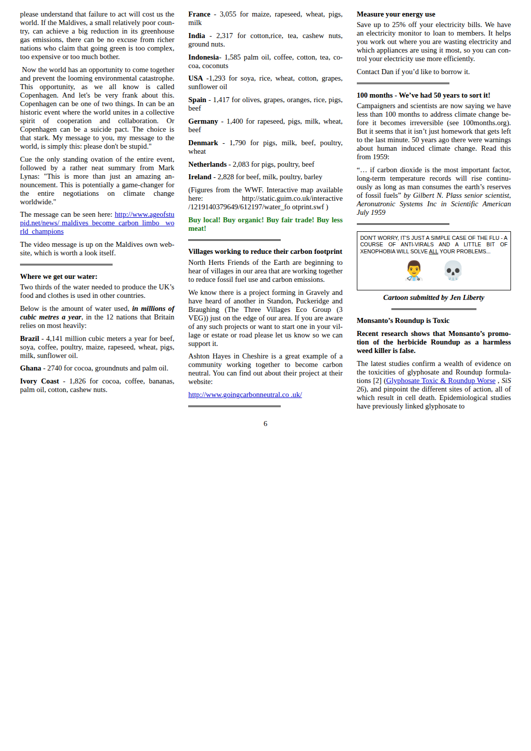please understand that failure to act will cost us the world. If the Maldives, a small relatively poor country, can achieve a big reduction in its greenhouse gas emissions, there can be no excuse from richer nations who claim that going green is too complex, too expensive or too much bother.
Now the world has an opportunity to come together and prevent the looming environmental catastrophe. This opportunity, as we all know is called Copenhagen. And let's be very frank about this. Copenhagen can be one of two things. In can be an historic event where the world unites in a collective spirit of cooperation and collaboration. Or Copenhagen can be a suicide pact. The choice is that stark. My message to you, my message to the world, is simply this: please don't be stupid."
Cue the only standing ovation of the entire event, followed by a rather neat summary from Mark Lynas: "This is more than just an amazing announcement. This is potentially a game-changer for the entire negotiations on climate change worldwide."
The message can be seen here: http://www.ageofstupid.net/news/ maldives_become_carbon_limbo_ world_champions
The video message is up on the Maldives own website, which is worth a look itself.
Where we get our water:
Two thirds of the water needed to produce the UK’s food and clothes is used in other countries.
Below is the amount of water used, in millions of cubic metres a year, in the 12 nations that Britain relies on most heavily:
Brazil - 4,141 million cubic meters a year for beef, soya, coffee, poultry, maize, rapeseed, wheat, pigs, milk, sunflower oil.
Ghana - 2740 for cocoa, groundnuts and palm oil.
Ivory Coast - 1,826 for cocoa, coffee, bananas, palm oil, cotton, cashew nuts.
France - 3,055 for maize, rapeseed, wheat, pigs, milk
India - 2,317 for cotton,rice, tea, cashew nuts, ground nuts.
Indonesia- 1,585 palm oil, coffee, cotton, tea, cocoa, coconuts
USA -1,293 for soya, rice, wheat, cotton, grapes, sunflower oil
Spain - 1,417 for olives, grapes, oranges, rice, pigs, beef
Germany - 1,400 for rapeseed, pigs, milk, wheat, beef
Denmark - 1,790 for pigs, milk, beef, poultry, wheat
Netherlands - 2,083 for pigs, poultry, beef
Ireland - 2,828 for beef, milk, poultry, barley
(Figures from the WWF. Interactive map available here: http://static.guim.co.uk/interactive /1219140379649/612197/water_fo otprint.swf )
Buy local! Buy organic! Buy fair trade! Buy less meat!
Villages working to reduce their carbon footprint
North Herts Friends of the Earth are beginning to hear of villages in our area that are working together to reduce fossil fuel use and carbon emissions.
We know there is a project forming in Gravely and have heard of another in Standon, Puckeridge and Braughing (The Three Villages Eco Group (3 VEG)) just on the edge of our area. If you are aware of any such projects or want to start one in your village or estate or road please let us know so we can support it.
Ashton Hayes in Cheshire is a great example of a community working together to become carbon neutral. You can find out about their project at their website:
http://www.goingcarbonneutral.co .uk/
Measure your energy use
Save up to 25% off your electricity bills. We have an electricity monitor to loan to members. It helps you work out where you are wasting electricity and which appliances are using it most, so you can control your electricity use more efficiently.
Contact Dan if you’d like to borrow it.
100 months - We’ve had 50 years to sort it!
Campaigners and scientists are now saying we have less than 100 months to address climate change before it becomes irreversible (see 100months.org). But it seems that it isn’t just homework that gets left to the last minute. 50 years ago there were warnings about human induced climate change. Read this from 1959:
“… if carbon dioxide is the most important factor, long-term temperature records will rise continuously as long as man consumes the earth’s reserves of fossil fuels” by Gilbert N. Plass senior scientist, Aeronutronic Systems Inc in Scientific American July 1959
DON'T WORRY, IT'S JUST A SIMPLE CASE OF THE FLU - A COURSE OF ANTI-VIRALS AND A LITTLE BIT OF XENOPHOBIA WILL SOLVE ALL YOUR PROBLEMS...
👨‍⚕️ 💀
Cartoon submitted by Jen Liberty
Monsanto’s Roundup is Toxic
Recent research shows that Monsanto’s promotion of the herbicide Roundup as a harmless weed killer is false.
The latest studies confirm a wealth of evidence on the toxicities of glyphosate and Roundup formulations [2] (Glyphosate Toxic & Roundup Worse , SiS 26), and pinpoint the different sites of action, all of which result in cell death. Epidemiological studies have previously linked glyphosate to
6